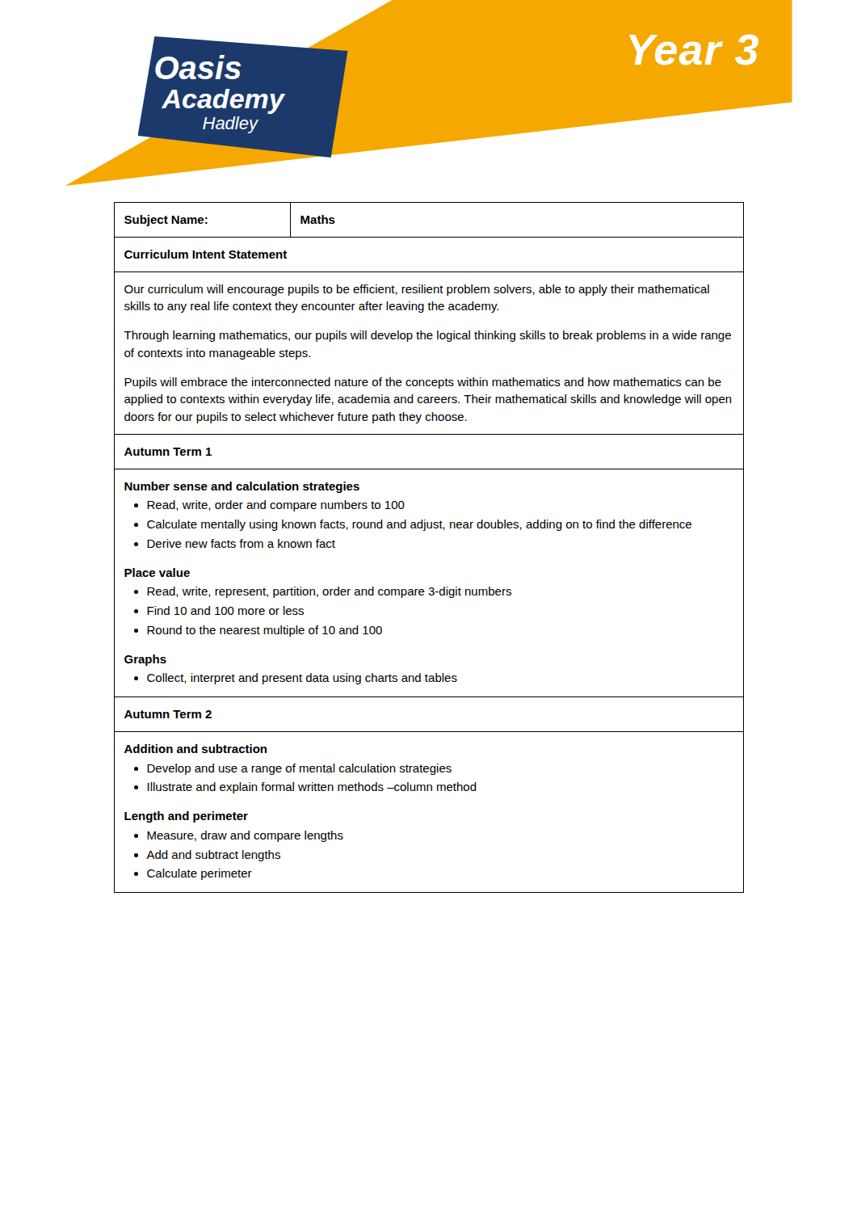Oasis Academy Hadley
Year 3
| Subject Name: | Maths |
| Curriculum Intent Statement |
| Our curriculum will encourage pupils to be efficient, resilient problem solvers, able to apply their mathematical skills to any real life context they encounter after leaving the academy. Through learning mathematics, our pupils will develop the logical thinking skills to break problems in a wide range of contexts into manageable steps. Pupils will embrace the interconnected nature of the concepts within mathematics and how mathematics can be applied to contexts within everyday life, academia and careers. Their mathematical skills and knowledge will open doors for our pupils to select whichever future path they choose. |
| Autumn Term 1 |
| Number sense and calculation strategies Read, write, order and compare numbers to 100 Calculate mentally using known facts, round and adjust, near doubles, adding on to find the difference Derive new facts from a known fact Place value Read, write, represent, partition, order and compare 3-digit numbers Find 10 and 100 more or less Round to the nearest multiple of 10 and 100 Graphs Collect, interpret and present data using charts and tables |
| Autumn Term 2 |
| Addition and subtraction Develop and use a range of mental calculation strategies Illustrate and explain formal written methods –column method Length and perimeter Measure, draw and compare lengths Add and subtract lengths Calculate perimeter |